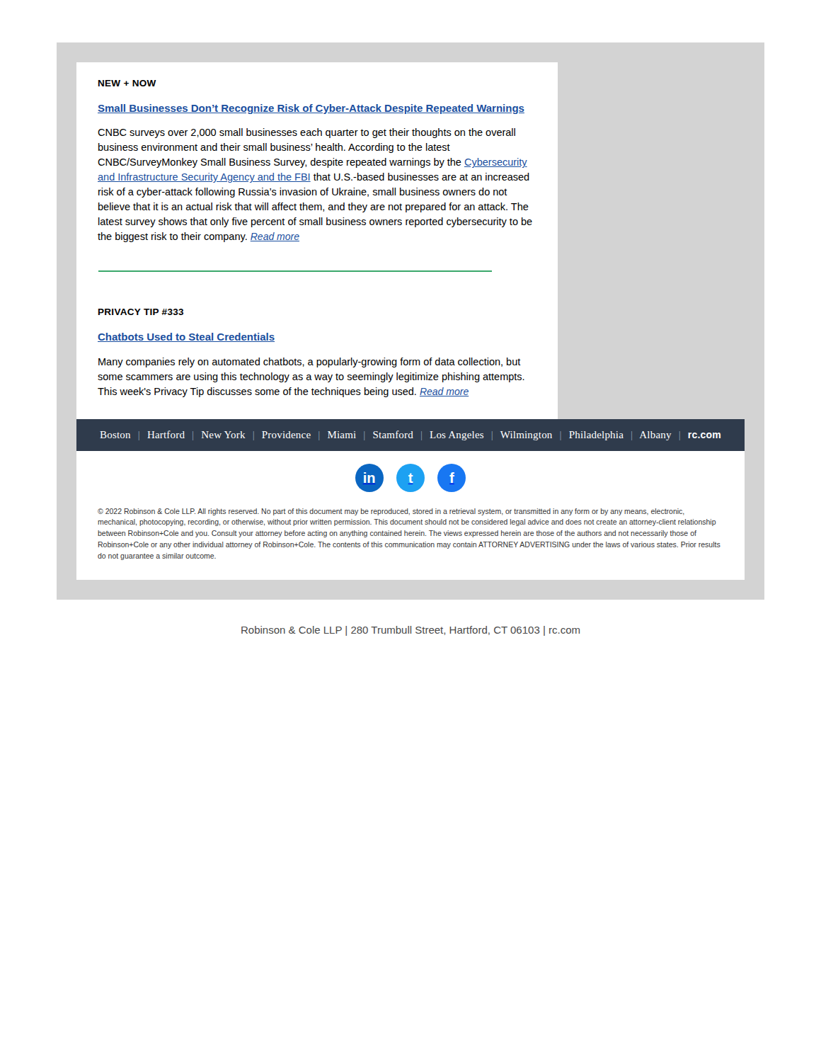| NEW + NOW Small Businesses Don’t Recognize Risk of Cyber-Attack Despite Repeated Warnings CNBC surveys over 2,000 small businesses each quarter to get their thoughts on the overall business environment and their small business’ health. According to the latest CNBC/SurveyMonkey Small Business Survey, despite repeated warnings by the Cybersecurity and Infrastructure Security Agency and the FBI that U.S.-based businesses are at an increased risk of a cyber-attack following Russia’s invasion of Ukraine, small business owners do not believe that it is an actual risk that will affect them, and they are not prepared for an attack. The latest survey shows that only five percent of small business owners reported cybersecurity to be the biggest risk to their company. Read more | |
| PRIVACY TIP #333 Chatbots Used to Steal Credentials Many companies rely on automated chatbots, a popularly-growing form of data collection, but some scammers are using this technology as a way to seemingly legitimize phishing attempts. This week's Privacy Tip discusses some of the techniques being used. Read more |
Boston | Hartford | New York | Providence | Miami | Stamford | Los Angeles | Wilmington | Philadelphia | Albany | rc.com
in t f
© 2022 Robinson & Cole LLP. All rights reserved. No part of this document may be reproduced, stored in a retrieval system, or transmitted in any form or by any means, electronic, mechanical, photocopying, recording, or otherwise, without prior written permission. This document should not be considered legal advice and does not create an attorney-client relationship between Robinson+Cole and you. Consult your attorney before acting on anything contained herein. The views expressed herein are those of the authors and not necessarily those of Robinson+Cole or any other individual attorney of Robinson+Cole. The contents of this communication may contain ATTORNEY ADVERTISING under the laws of various states. Prior results do not guarantee a similar outcome.
Robinson & Cole LLP | 280 Trumbull Street, Hartford, CT 06103 | rc.com